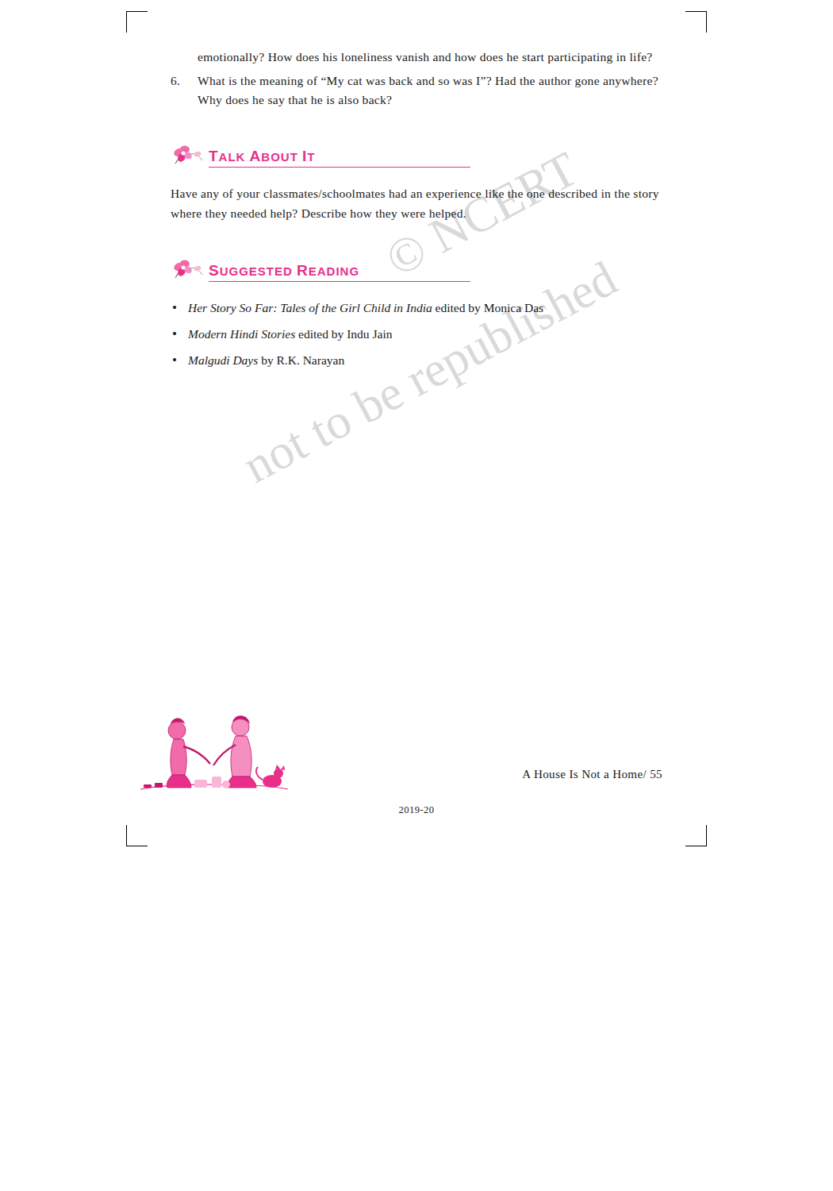© NCERT
not to be republished
emotionally? How does his loneliness vanish and how does he start participating in life?
6. What is the meaning of “My cat was back and so was I”? Had the author gone anywhere? Why does he say that he is also back?
TALK ABOUT IT
Have any of your classmates/schoolmates had an experience like the one described in the story where they needed help? Describe how they were helped.
SUGGESTED READING
Her Story So Far: Tales of the Girl Child in India edited by Monica Das
Modern Hindi Stories edited by Indu Jain
Malgudi Days by R.K. Narayan
A House Is Not a Home/ 55
2019-20